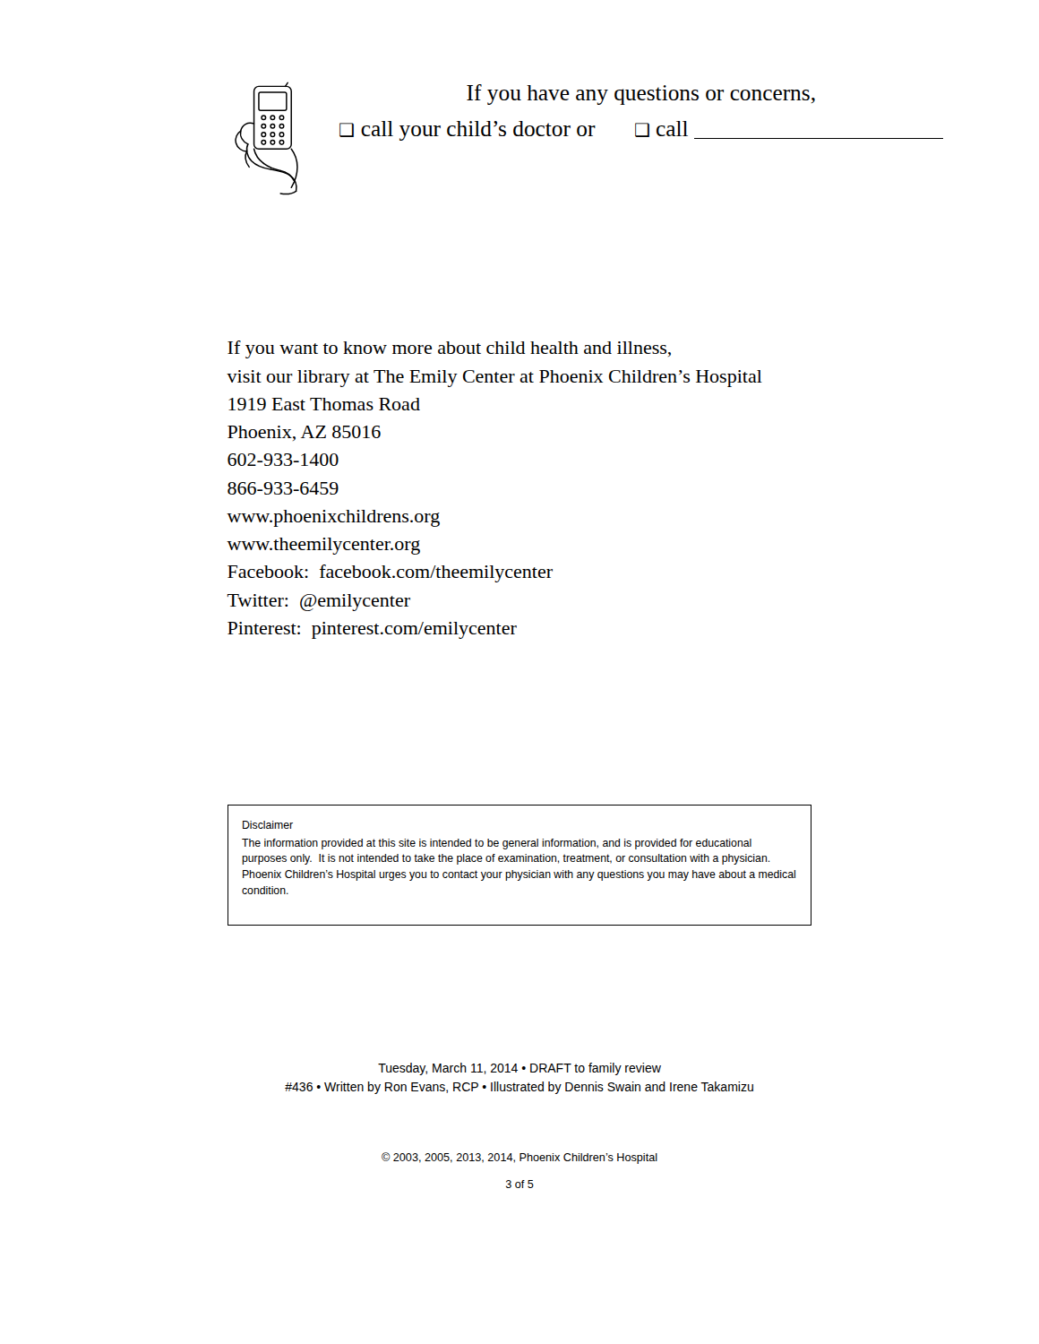If you have any questions or concerns, ❑ call your child’s doctor or ❑ call
If you want to know more about child health and illness,
visit our library at The Emily Center at Phoenix Children’s Hospital
1919 East Thomas Road
Phoenix, AZ 85016
602-933-1400
866-933-6459
www.phoenixchildrens.org
www.theemilycenter.org
Facebook: facebook.com/theemilycenter
Twitter: @emilycenter
Pinterest: pinterest.com/emilycenter
Disclaimer
The information provided at this site is intended to be general information, and is provided for educational purposes only. It is not intended to take the place of examination, treatment, or consultation with a physician. Phoenix Children’s Hospital urges you to contact your physician with any questions you may have about a medical condition.
Tuesday, March 11, 2014 • DRAFT to family review
#436 • Written by Ron Evans, RCP • Illustrated by Dennis Swain and Irene Takamizu
© 2003, 2005, 2013, 2014, Phoenix Children’s Hospital
3 of 5